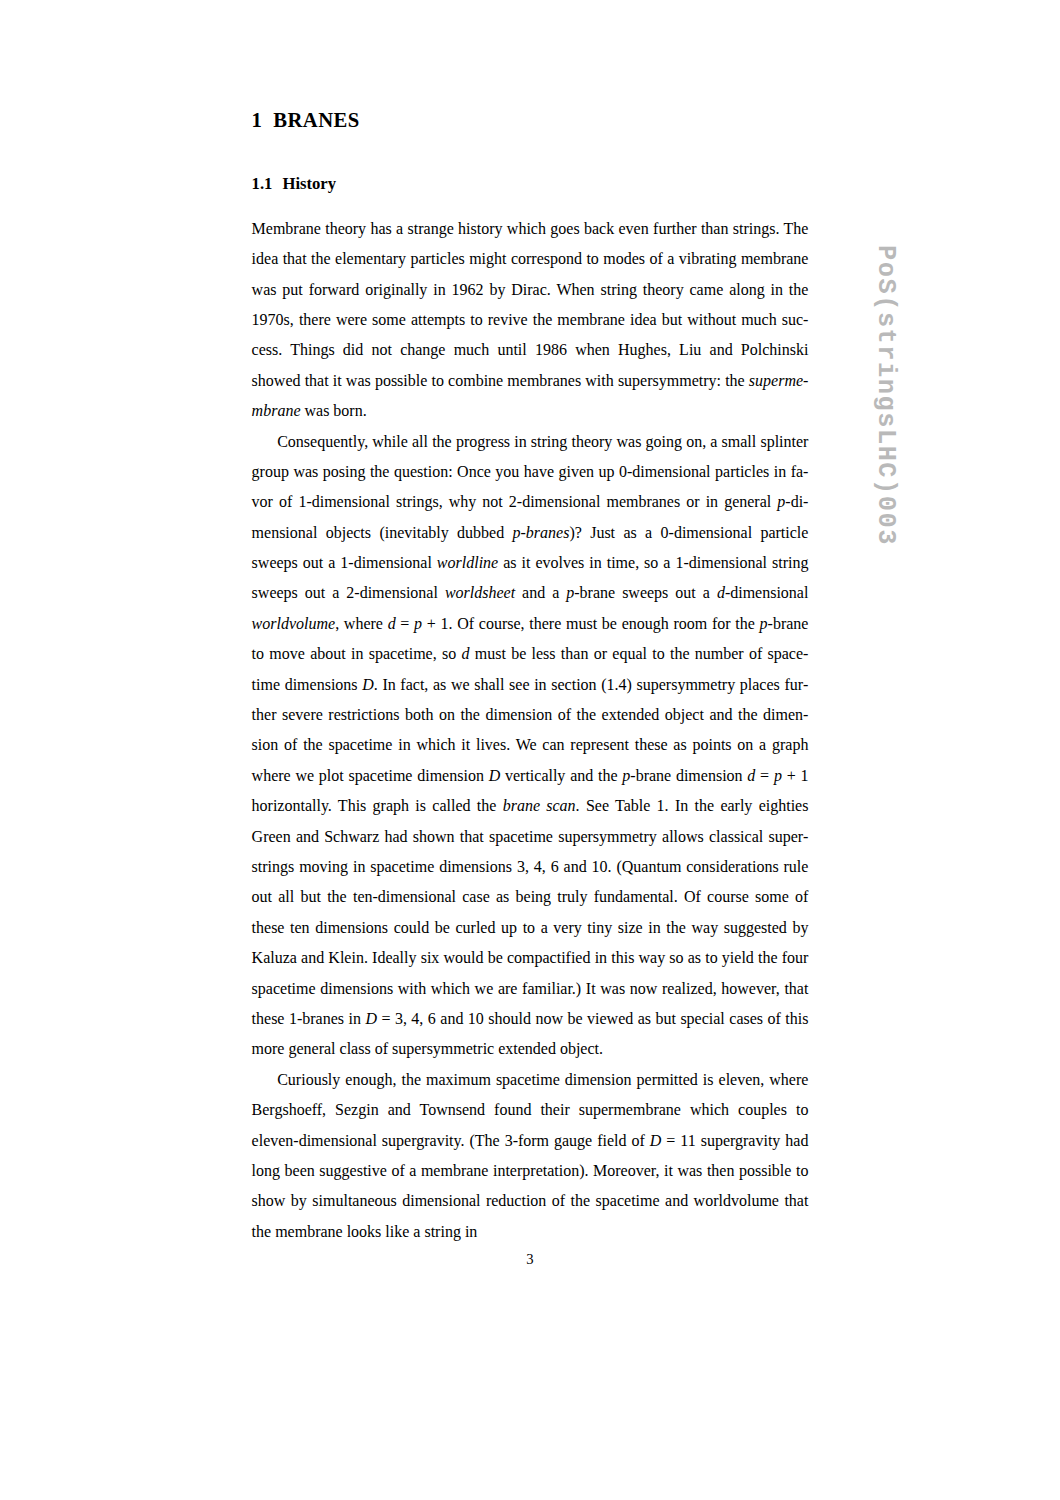PoS(stringsLHC)003
1 BRANES
1.1 History
Membrane theory has a strange history which goes back even further than strings. The idea that the elementary particles might correspond to modes of a vibrating membrane was put forward originally in 1962 by Dirac. When string theory came along in the 1970s, there were some attempts to revive the membrane idea but without much success. Things did not change much until 1986 when Hughes, Liu and Polchinski showed that it was possible to combine membranes with supersymmetry: the supermembrane was born.
Consequently, while all the progress in string theory was going on, a small splinter group was posing the question: Once you have given up 0-dimensional particles in favor of 1-dimensional strings, why not 2-dimensional membranes or in general p-dimensional objects (inevitably dubbed p-branes)? Just as a 0-dimensional particle sweeps out a 1-dimensional worldline as it evolves in time, so a 1-dimensional string sweeps out a 2-dimensional worldsheet and a p-brane sweeps out a d-dimensional worldvolume, where d = p + 1. Of course, there must be enough room for the p-brane to move about in spacetime, so d must be less than or equal to the number of spacetime dimensions D. In fact, as we shall see in section (1.4) supersymmetry places further severe restrictions both on the dimension of the extended object and the dimension of the spacetime in which it lives. We can represent these as points on a graph where we plot spacetime dimension D vertically and the p-brane dimension d = p + 1 horizontally. This graph is called the brane scan. See Table 1. In the early eighties Green and Schwarz had shown that spacetime supersymmetry allows classical superstrings moving in spacetime dimensions 3, 4, 6 and 10. (Quantum considerations rule out all but the ten-dimensional case as being truly fundamental. Of course some of these ten dimensions could be curled up to a very tiny size in the way suggested by Kaluza and Klein. Ideally six would be compactified in this way so as to yield the four spacetime dimensions with which we are familiar.) It was now realized, however, that these 1-branes in D = 3, 4, 6 and 10 should now be viewed as but special cases of this more general class of supersymmetric extended object.
Curiously enough, the maximum spacetime dimension permitted is eleven, where Bergshoeff, Sezgin and Townsend found their supermembrane which couples to eleven-dimensional supergravity. (The 3-form gauge field of D = 11 supergravity had long been suggestive of a membrane interpretation). Moreover, it was then possible to show by simultaneous dimensional reduction of the spacetime and worldvolume that the membrane looks like a string in
3